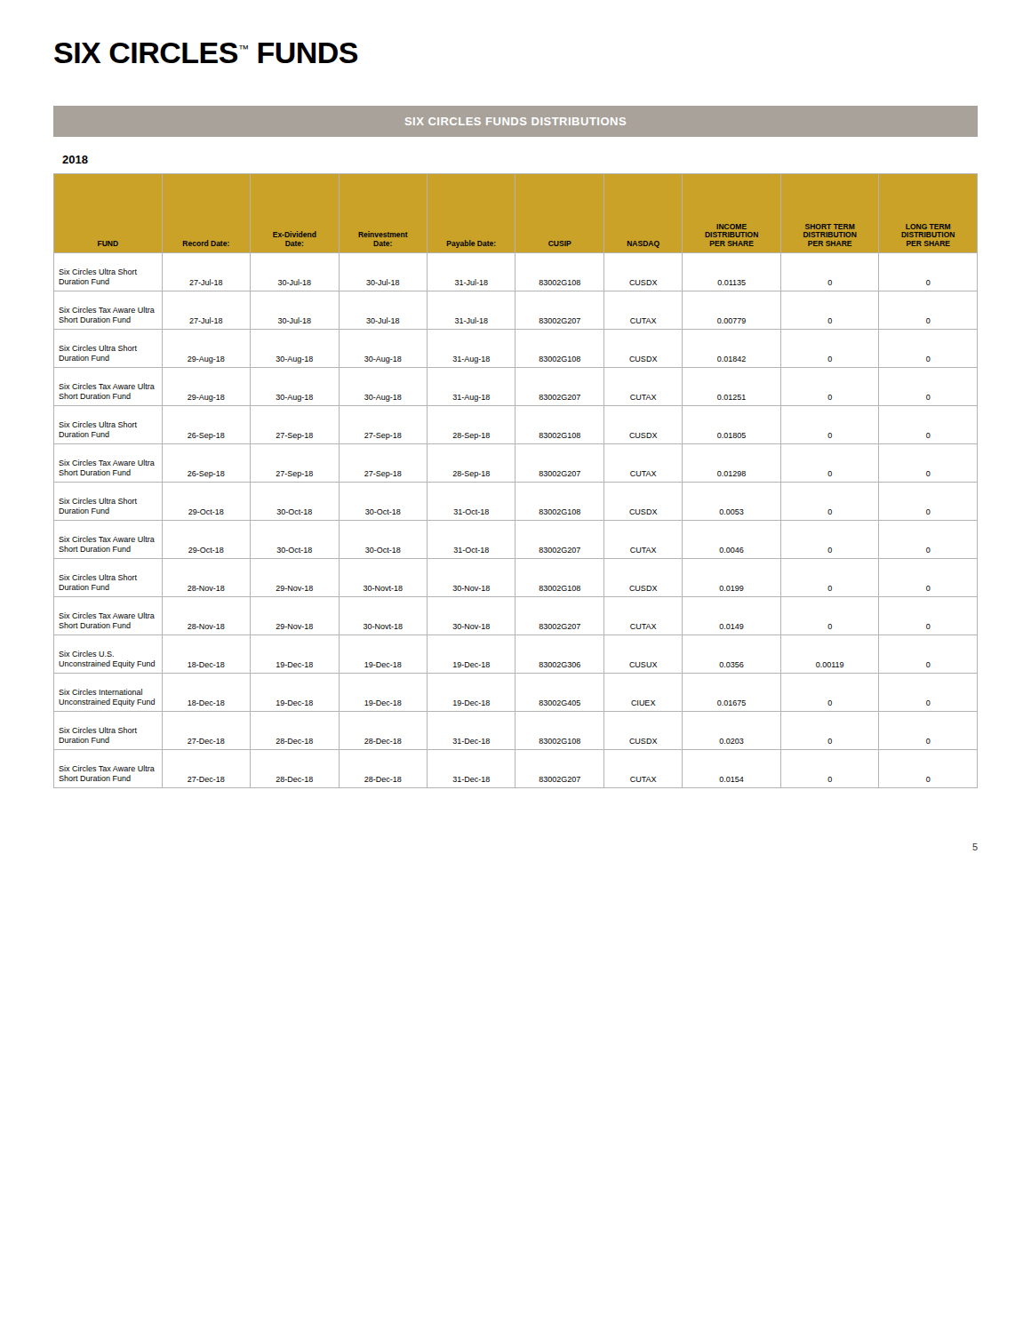SIX CIRCLES™ FUNDS
SIX CIRCLES FUNDS DISTRIBUTIONS
2018
| FUND | Record Date: | Ex-Dividend Date: | Reinvestment Date: | Payable Date: | CUSIP | NASDAQ | INCOME DISTRIBUTION PER SHARE | SHORT TERM DISTRIBUTION PER SHARE | LONG TERM DISTRIBUTION PER SHARE |
| --- | --- | --- | --- | --- | --- | --- | --- | --- | --- |
| Six Circles Ultra Short Duration Fund | 27-Jul-18 | 30-Jul-18 | 30-Jul-18 | 31-Jul-18 | 83002G108 | CUSDX | 0.01135 | 0 | 0 |
| Six Circles Tax Aware Ultra Short Duration Fund | 27-Jul-18 | 30-Jul-18 | 30-Jul-18 | 31-Jul-18 | 83002G207 | CUTAX | 0.00779 | 0 | 0 |
| Six Circles Ultra Short Duration Fund | 29-Aug-18 | 30-Aug-18 | 30-Aug-18 | 31-Aug-18 | 83002G108 | CUSDX | 0.01842 | 0 | 0 |
| Six Circles Tax Aware Ultra Short Duration Fund | 29-Aug-18 | 30-Aug-18 | 30-Aug-18 | 31-Aug-18 | 83002G207 | CUTAX | 0.01251 | 0 | 0 |
| Six Circles Ultra Short Duration Fund | 26-Sep-18 | 27-Sep-18 | 27-Sep-18 | 28-Sep-18 | 83002G108 | CUSDX | 0.01805 | 0 | 0 |
| Six Circles Tax Aware Ultra Short Duration Fund | 26-Sep-18 | 27-Sep-18 | 27-Sep-18 | 28-Sep-18 | 83002G207 | CUTAX | 0.01298 | 0 | 0 |
| Six Circles Ultra Short Duration Fund | 29-Oct-18 | 30-Oct-18 | 30-Oct-18 | 31-Oct-18 | 83002G108 | CUSDX | 0.0053 | 0 | 0 |
| Six Circles Tax Aware Ultra Short Duration Fund | 29-Oct-18 | 30-Oct-18 | 30-Oct-18 | 31-Oct-18 | 83002G207 | CUTAX | 0.0046 | 0 | 0 |
| Six Circles Ultra Short Duration Fund | 28-Nov-18 | 29-Nov-18 | 30-Novt-18 | 30-Nov-18 | 83002G108 | CUSDX | 0.0199 | 0 | 0 |
| Six Circles Tax Aware Ultra Short Duration Fund | 28-Nov-18 | 29-Nov-18 | 30-Novt-18 | 30-Nov-18 | 83002G207 | CUTAX | 0.0149 | 0 | 0 |
| Six Circles U.S. Unconstrained Equity Fund | 18-Dec-18 | 19-Dec-18 | 19-Dec-18 | 19-Dec-18 | 83002G306 | CUSUX | 0.0356 | 0.00119 | 0 |
| Six Circles International Unconstrained Equity Fund | 18-Dec-18 | 19-Dec-18 | 19-Dec-18 | 19-Dec-18 | 83002G405 | CIUEX | 0.01675 | 0 | 0 |
| Six Circles Ultra Short Duration Fund | 27-Dec-18 | 28-Dec-18 | 28-Dec-18 | 31-Dec-18 | 83002G108 | CUSDX | 0.0203 | 0 | 0 |
| Six Circles Tax Aware Ultra Short Duration Fund | 27-Dec-18 | 28-Dec-18 | 28-Dec-18 | 31-Dec-18 | 83002G207 | CUTAX | 0.0154 | 0 | 0 |
5